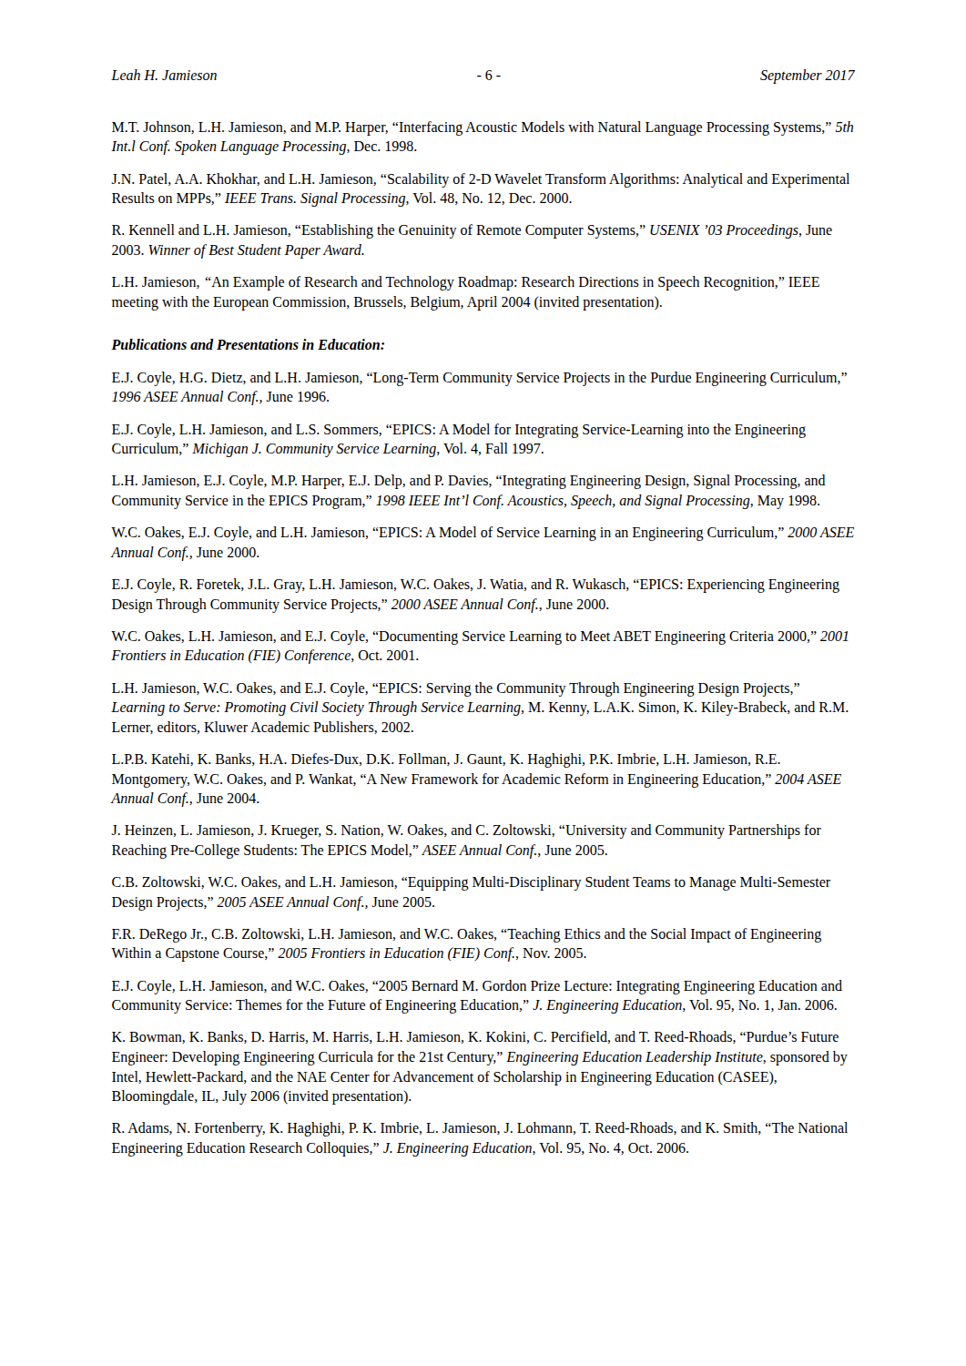Leah H. Jamieson - 6 - September 2017
M.T. Johnson, L.H. Jamieson, and M.P. Harper, “Interfacing Acoustic Models with Natural Language Processing Systems,” 5th Int.l Conf. Spoken Language Processing, Dec. 1998.
J.N. Patel, A.A. Khokhar, and L.H. Jamieson, “Scalability of 2-D Wavelet Transform Algorithms: Analytical and Experimental Results on MPPs,” IEEE Trans. Signal Processing, Vol. 48, No. 12, Dec. 2000.
R. Kennell and L.H. Jamieson, “Establishing the Genuinity of Remote Computer Systems,” USENIX ’03 Proceedings, June 2003. Winner of Best Student Paper Award.
L.H. Jamieson, “An Example of Research and Technology Roadmap: Research Directions in Speech Recognition,” IEEE meeting with the European Commission, Brussels, Belgium, April 2004 (invited presentation).
Publications and Presentations in Education:
E.J. Coyle, H.G. Dietz, and L.H. Jamieson, “Long-Term Community Service Projects in the Purdue Engineering Curriculum,” 1996 ASEE Annual Conf., June 1996.
E.J. Coyle, L.H. Jamieson, and L.S. Sommers, “EPICS: A Model for Integrating Service-Learning into the Engineering Curriculum,” Michigan J. Community Service Learning, Vol. 4, Fall 1997.
L.H. Jamieson, E.J. Coyle, M.P. Harper, E.J. Delp, and P. Davies, “Integrating Engineering Design, Signal Processing, and Community Service in the EPICS Program,” 1998 IEEE Int’l Conf. Acoustics, Speech, and Signal Processing, May 1998.
W.C. Oakes, E.J. Coyle, and L.H. Jamieson, “EPICS: A Model of Service Learning in an Engineering Curriculum,” 2000 ASEE Annual Conf., June 2000.
E.J. Coyle, R. Foretek, J.L. Gray, L.H. Jamieson, W.C. Oakes, J. Watia, and R. Wukasch, “EPICS: Experiencing Engineering Design Through Community Service Projects,” 2000 ASEE Annual Conf., June 2000.
W.C. Oakes, L.H. Jamieson, and E.J. Coyle, “Documenting Service Learning to Meet ABET Engineering Criteria 2000,” 2001 Frontiers in Education (FIE) Conference, Oct. 2001.
L.H. Jamieson, W.C. Oakes, and E.J. Coyle, “EPICS: Serving the Community Through Engineering Design Projects,” Learning to Serve: Promoting Civil Society Through Service Learning, M. Kenny, L.A.K. Simon, K. Kiley-Brabeck, and R.M. Lerner, editors, Kluwer Academic Publishers, 2002.
L.P.B. Katehi, K. Banks, H.A. Diefes-Dux, D.K. Follman, J. Gaunt, K. Haghighi, P.K. Imbrie, L.H. Jamieson, R.E. Montgomery, W.C. Oakes, and P. Wankat, “A New Framework for Academic Reform in Engineering Education,” 2004 ASEE Annual Conf., June 2004.
J. Heinzen, L. Jamieson, J. Krueger, S. Nation, W. Oakes, and C. Zoltowski, “University and Community Partnerships for Reaching Pre-College Students: The EPICS Model,” ASEE Annual Conf., June 2005.
C.B. Zoltowski, W.C. Oakes, and L.H. Jamieson, “Equipping Multi-Disciplinary Student Teams to Manage Multi-Semester Design Projects,” 2005 ASEE Annual Conf., June 2005.
F.R. DeRego Jr., C.B. Zoltowski, L.H. Jamieson, and W.C. Oakes, “Teaching Ethics and the Social Impact of Engineering Within a Capstone Course,” 2005 Frontiers in Education (FIE) Conf., Nov. 2005.
E.J. Coyle, L.H. Jamieson, and W.C. Oakes, “2005 Bernard M. Gordon Prize Lecture: Integrating Engineering Education and Community Service: Themes for the Future of Engineering Education,” J. Engineering Education, Vol. 95, No. 1, Jan. 2006.
K. Bowman, K. Banks, D. Harris, M. Harris, L.H. Jamieson, K. Kokini, C. Percifield, and T. Reed-Rhoads, “Purdue’s Future Engineer: Developing Engineering Curricula for the 21st Century,” Engineering Education Leadership Institute, sponsored by Intel, Hewlett-Packard, and the NAE Center for Advancement of Scholarship in Engineering Education (CASEE), Bloomingdale, IL, July 2006 (invited presentation).
R. Adams, N. Fortenberry, K. Haghighi, P. K. Imbrie, L. Jamieson, J. Lohmann, T. Reed-Rhoads, and K. Smith, “The National Engineering Education Research Colloquies,” J. Engineering Education, Vol. 95, No. 4, Oct. 2006.